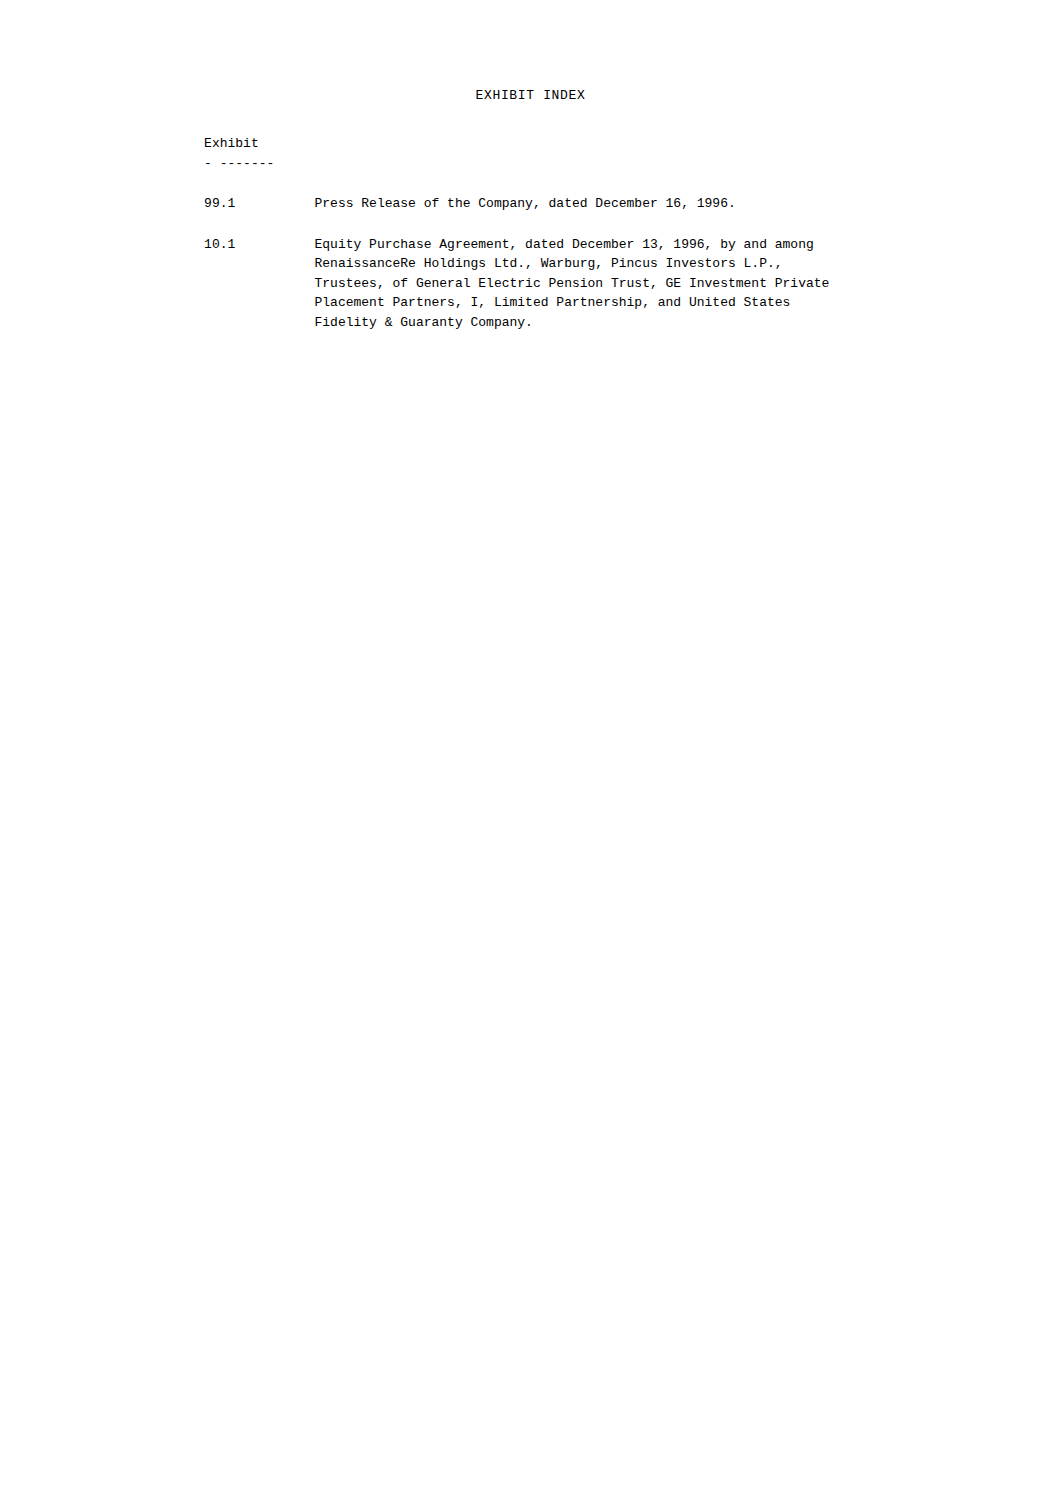EXHIBIT INDEX
Exhibit
- -------
| 99.1 | Press Release of the Company, dated December 16, 1996. |
| 10.1 | Equity Purchase Agreement, dated December 13, 1996, by and among RenaissanceRe Holdings Ltd., Warburg, Pincus Investors L.P., Trustees, of General Electric Pension Trust, GE Investment Private Placement Partners, I, Limited Partnership, and United States Fidelity & Guaranty Company. |